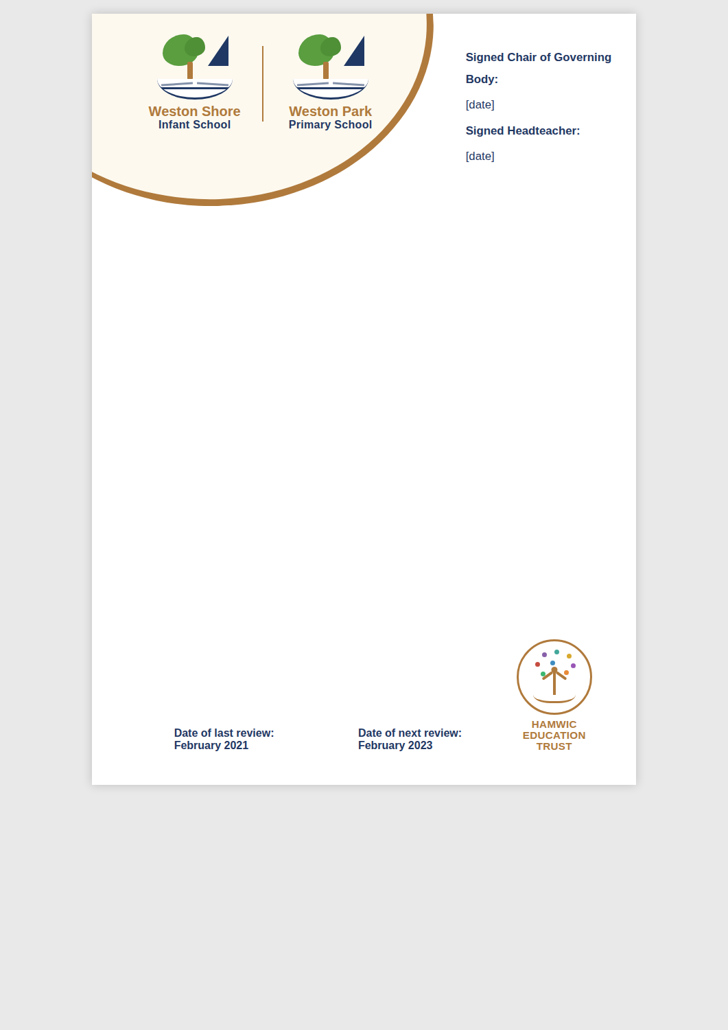Weston Shore Infant School
Weston Park Primary School
Signed Chair of Governing Body:
[date]
Signed Headteacher:
[date]
Date of last review: February 2021 Date of next review: February 2023
HAMWIC
EDUCATION
TRUST